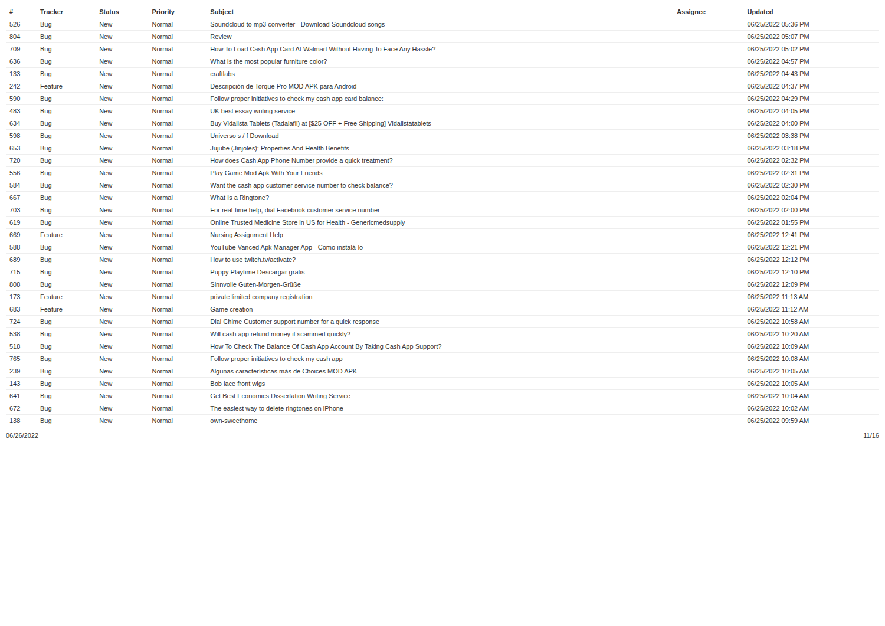| # | Tracker | Status | Priority | Subject | Assignee | Updated |
| --- | --- | --- | --- | --- | --- | --- |
| 526 | Bug | New | Normal | Soundcloud to mp3 converter - Download Soundcloud songs | | 06/25/2022 05:36 PM |
| 804 | Bug | New | Normal | Review | | 06/25/2022 05:07 PM |
| 709 | Bug | New | Normal | How To Load Cash App Card At Walmart Without Having To Face Any Hassle? | | 06/25/2022 05:02 PM |
| 636 | Bug | New | Normal | What is the most popular furniture color? | | 06/25/2022 04:57 PM |
| 133 | Bug | New | Normal | craftlabs | | 06/25/2022 04:43 PM |
| 242 | Feature | New | Normal | Descripción de Torque Pro MOD APK para Android | | 06/25/2022 04:37 PM |
| 590 | Bug | New | Normal | Follow proper initiatives to check my cash app card balance: | | 06/25/2022 04:29 PM |
| 483 | Bug | New | Normal | UK best essay writing service | | 06/25/2022 04:05 PM |
| 634 | Bug | New | Normal | Buy Vidalista Tablets (Tadalafil) at [$25 OFF + Free Shipping] Vidalistatablets | | 06/25/2022 04:00 PM |
| 598 | Bug | New | Normal | Universo s / f Download | | 06/25/2022 03:38 PM |
| 653 | Bug | New | Normal | Jujube (Jinjoles): Properties And Health Benefits | | 06/25/2022 03:18 PM |
| 720 | Bug | New | Normal | How does Cash App Phone Number provide a quick treatment? | | 06/25/2022 02:32 PM |
| 556 | Bug | New | Normal | Play Game Mod Apk With Your Friends | | 06/25/2022 02:31 PM |
| 584 | Bug | New | Normal | Want the cash app customer service number to check balance? | | 06/25/2022 02:30 PM |
| 667 | Bug | New | Normal | What Is a Ringtone? | | 06/25/2022 02:04 PM |
| 703 | Bug | New | Normal | For real-time help, dial Facebook customer service number | | 06/25/2022 02:00 PM |
| 619 | Bug | New | Normal | Online Trusted Medicine Store in US for Health - Genericmedsupply | | 06/25/2022 01:55 PM |
| 669 | Feature | New | Normal | Nursing Assignment Help | | 06/25/2022 12:41 PM |
| 588 | Bug | New | Normal | YouTube Vanced Apk Manager App - Como instalá-lo | | 06/25/2022 12:21 PM |
| 689 | Bug | New | Normal | How to use twitch.tv/activate? | | 06/25/2022 12:12 PM |
| 715 | Bug | New | Normal | Puppy Playtime Descargar gratis | | 06/25/2022 12:10 PM |
| 808 | Bug | New | Normal | Sinnvolle Guten-Morgen-Grüße | | 06/25/2022 12:09 PM |
| 173 | Feature | New | Normal | private limited company registration | | 06/25/2022 11:13 AM |
| 683 | Feature | New | Normal | Game creation | | 06/25/2022 11:12 AM |
| 724 | Bug | New | Normal | Dial Chime Customer support number for a quick response | | 06/25/2022 10:58 AM |
| 538 | Bug | New | Normal | Will cash app refund money if scammed quickly? | | 06/25/2022 10:20 AM |
| 518 | Bug | New | Normal | How To Check The Balance Of Cash App Account By Taking Cash App Support? | | 06/25/2022 10:09 AM |
| 765 | Bug | New | Normal | Follow proper initiatives to check my cash app | | 06/25/2022 10:08 AM |
| 239 | Bug | New | Normal | Algunas características más de Choices MOD APK | | 06/25/2022 10:05 AM |
| 143 | Bug | New | Normal | Bob lace front wigs | | 06/25/2022 10:05 AM |
| 641 | Bug | New | Normal | Get Best Economics Dissertation Writing Service | | 06/25/2022 10:04 AM |
| 672 | Bug | New | Normal | The easiest way to delete ringtones on iPhone | | 06/25/2022 10:02 AM |
| 138 | Bug | New | Normal | own-sweethome | | 06/25/2022 09:59 AM |
06/26/2022 11/16